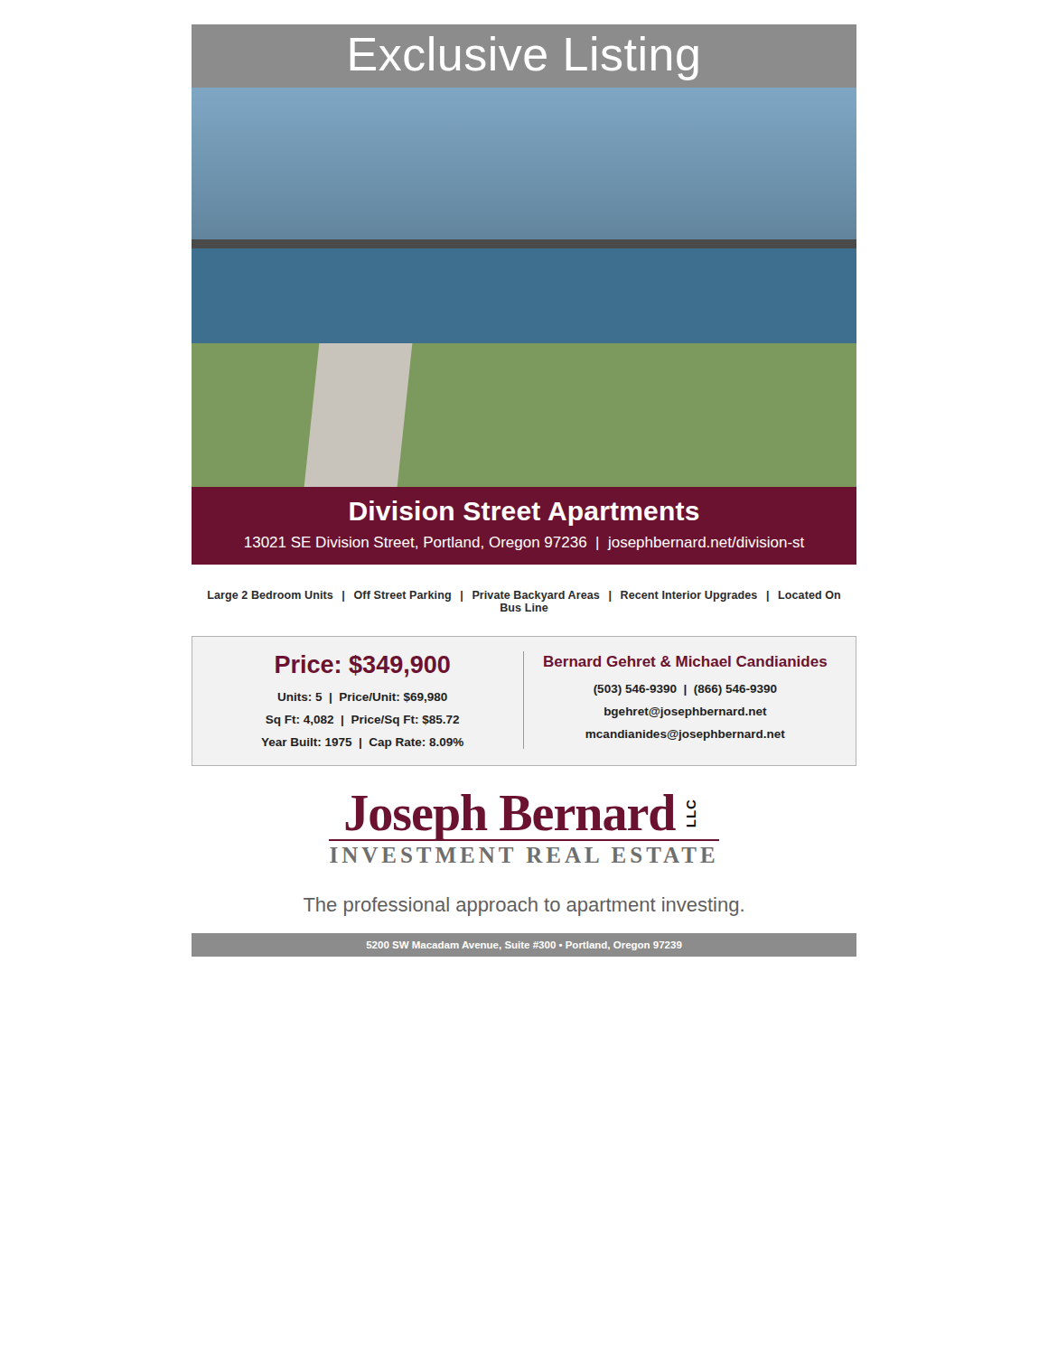Exclusive Listing
Division Street Apartments
13021 SE Division Street, Portland, Oregon 97236 | josephbernard.net/division-st
Large 2 Bedroom Units | Off Street Parking | Private Backyard Areas | Recent Interior Upgrades | Located On Bus Line
Price: $349,900
Units: 5 | Price/Unit: $69,980
Sq Ft: 4,082 | Price/Sq Ft: $85.72
Year Built: 1975 | Cap Rate: 8.09%
Bernard Gehret & Michael Candianides
(503) 546-9390 | (866) 546-9390
bgehret@josephbernard.net
mcandianides@josephbernard.net
Joseph BernardLLC
INVESTMENT REAL ESTATE
The professional approach to apartment investing.
5200 SW Macadam Avenue, Suite #300 • Portland, Oregon 97239